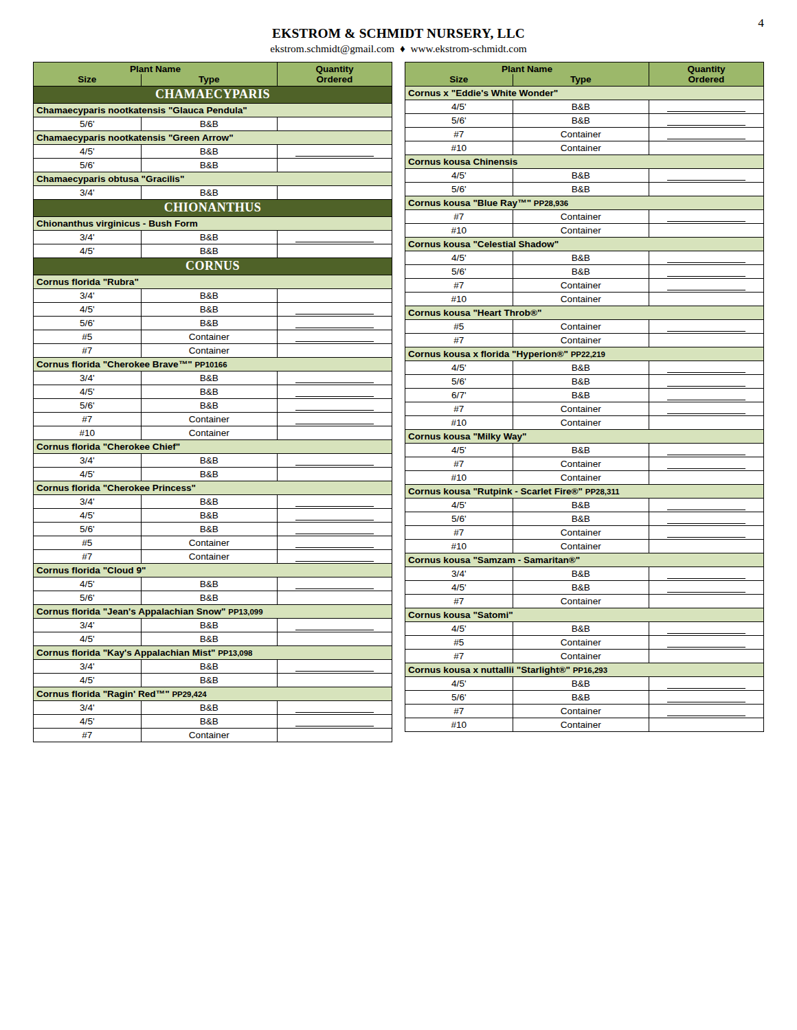4
EKSTROM & SCHMIDT NURSERY, LLC
ekstrom.schmidt@gmail.com ♦ www.ekstrom-schmidt.com
| Plant Name | Quantity |
| --- | --- |
| Size | Type | Ordered |
| CHAMAECYPARIS |
| Chamaecyparis nootkatensis "Glauca Pendula" |
| 5/6' | B&B | |
| Chamaecyparis nootkatensis "Green Arrow" |
| 4/5' | B&B | |
| 5/6' | B&B | |
| Chamaecyparis obtusa "Gracilis" |
| 3/4' | B&B | |
| CHIONANTHUS |
| Chionanthus virginicus - Bush Form |
| 3/4' | B&B | |
| 4/5' | B&B | |
| CORNUS |
| Cornus florida "Rubra" |
| 3/4' | B&B | |
| 4/5' | B&B | |
| 5/6' | B&B | |
| #5 | Container | |
| #7 | Container | |
| Cornus florida "Cherokee Brave™" PP10166 |
| 3/4' | B&B | |
| 4/5' | B&B | |
| 5/6' | B&B | |
| #7 | Container | |
| #10 | Container | |
| Cornus florida "Cherokee Chief" |
| 3/4' | B&B | |
| 4/5' | B&B | |
| Cornus florida "Cherokee Princess" |
| 3/4' | B&B | |
| 4/5' | B&B | |
| 5/6' | B&B | |
| #5 | Container | |
| #7 | Container | |
| Cornus florida "Cloud 9" |
| 4/5' | B&B | |
| 5/6' | B&B | |
| Cornus florida "Jean's Appalachian Snow" PP13,099 |
| 3/4' | B&B | |
| 4/5' | B&B | |
| Cornus florida "Kay's Appalachian Mist" PP13,098 |
| 3/4' | B&B | |
| 4/5' | B&B | |
| Cornus florida "Ragin' Red™" PP29,424 |
| 3/4' | B&B | |
| 4/5' | B&B | |
| #7 | Container | |
| Plant Name | Quantity |
| --- | --- |
| Size | Type | Ordered |
| Cornus x "Eddie's White Wonder" |
| 4/5' | B&B | |
| 5/6' | B&B | |
| #7 | Container | |
| #10 | Container | |
| Cornus kousa Chinensis |
| 4/5' | B&B | |
| 5/6' | B&B | |
| Cornus kousa "Blue Ray™" PP28,936 |
| #7 | Container | |
| #10 | Container | |
| Cornus kousa "Celestial Shadow" |
| 4/5' | B&B | |
| 5/6' | B&B | |
| #7 | Container | |
| #10 | Container | |
| Cornus kousa "Heart Throb®" |
| #5 | Container | |
| #7 | Container | |
| Cornus kousa x florida "Hyperion®" PP22,219 |
| 4/5' | B&B | |
| 5/6' | B&B | |
| 6/7' | B&B | |
| #7 | Container | |
| #10 | Container | |
| Cornus kousa "Milky Way" |
| 4/5' | B&B | |
| #7 | Container | |
| #10 | Container | |
| Cornus kousa "Rutpink - Scarlet Fire®" PP28,311 |
| 4/5' | B&B | |
| 5/6' | B&B | |
| #7 | Container | |
| #10 | Container | |
| Cornus kousa "Samzam - Samaritan®" |
| 3/4' | B&B | |
| 4/5' | B&B | |
| #7 | Container | |
| Cornus kousa "Satomi" |
| 4/5' | B&B | |
| #5 | Container | |
| #7 | Container | |
| Cornus kousa x nuttallii "Starlight®" PP16,293 |
| 4/5' | B&B | |
| 5/6' | B&B | |
| #7 | Container | |
| #10 | Container | |